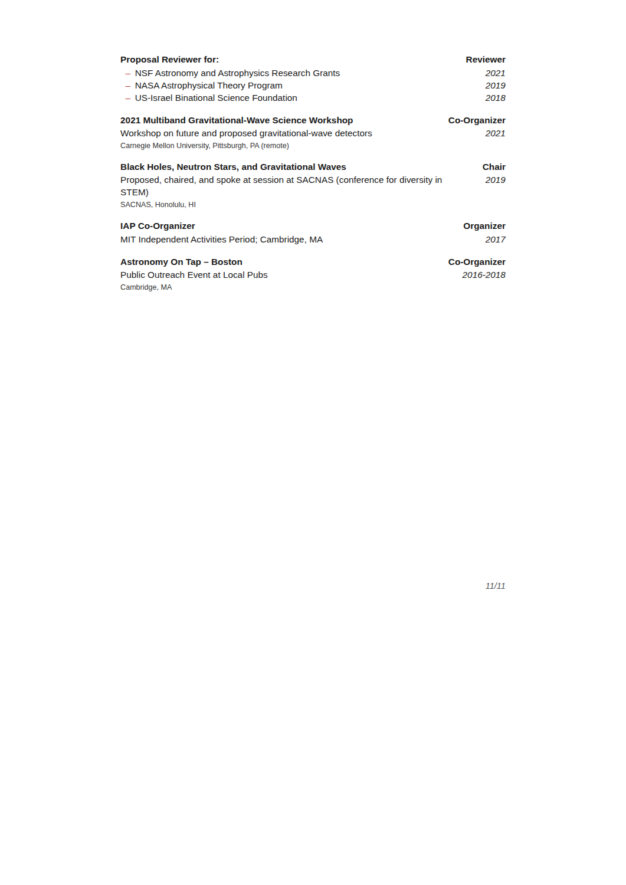Proposal Reviewer for:
Reviewer
NSF Astronomy and Astrophysics Research Grants 2021
NASA Astrophysical Theory Program 2019
US-Israel Binational Science Foundation 2018
2021 Multiband Gravitational-Wave Science Workshop
Co-Organizer
Workshop on future and proposed gravitational-wave detectors
2021
Carnegie Mellon University, Pittsburgh, PA (remote)
Black Holes, Neutron Stars, and Gravitational Waves
Chair
Proposed, chaired, and spoke at session at SACNAS (conference for diversity in STEM)
2019
SACNAS, Honolulu, HI
IAP Co-Organizer
Organizer
MIT Independent Activities Period; Cambridge, MA
2017
Astronomy On Tap – Boston
Co-Organizer
Public Outreach Event at Local Pubs
2016-2018
Cambridge, MA
11/11